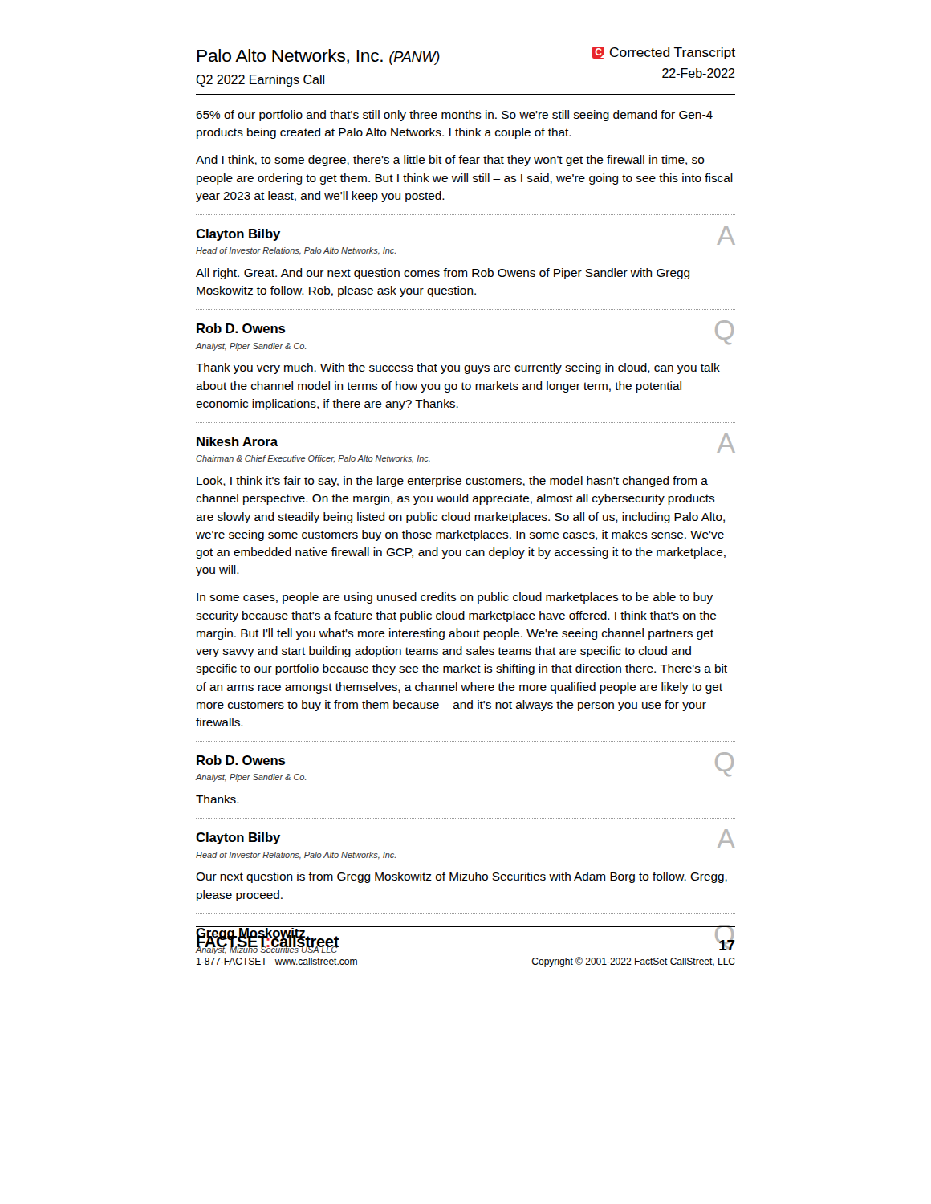Palo Alto Networks, Inc. (PANW)
Q2 2022 Earnings Call
CCorrected Transcript
22-Feb-2022
65% of our portfolio and that's still only three months in. So we're still seeing demand for Gen-4 products being created at Palo Alto Networks. I think a couple of that.
And I think, to some degree, there's a little bit of fear that they won't get the firewall in time, so people are ordering to get them. But I think we will still – as I said, we're going to see this into fiscal year 2023 at least, and we'll keep you posted.
Clayton Bilby
Head of Investor Relations, Palo Alto Networks, Inc.
A
All right. Great. And our next question comes from Rob Owens of Piper Sandler with Gregg Moskowitz to follow. Rob, please ask your question.
Rob D. Owens
Analyst, Piper Sandler & Co.
Q
Thank you very much. With the success that you guys are currently seeing in cloud, can you talk about the channel model in terms of how you go to markets and longer term, the potential economic implications, if there are any? Thanks.
Nikesh Arora
Chairman & Chief Executive Officer, Palo Alto Networks, Inc.
A
Look, I think it's fair to say, in the large enterprise customers, the model hasn't changed from a channel perspective. On the margin, as you would appreciate, almost all cybersecurity products are slowly and steadily being listed on public cloud marketplaces. So all of us, including Palo Alto, we're seeing some customers buy on those marketplaces. In some cases, it makes sense. We've got an embedded native firewall in GCP, and you can deploy it by accessing it to the marketplace, you will.
In some cases, people are using unused credits on public cloud marketplaces to be able to buy security because that's a feature that public cloud marketplace have offered. I think that's on the margin. But I'll tell you what's more interesting about people. We're seeing channel partners get very savvy and start building adoption teams and sales teams that are specific to cloud and specific to our portfolio because they see the market is shifting in that direction there. There's a bit of an arms race amongst themselves, a channel where the more qualified people are likely to get more customers to buy it from them because – and it's not always the person you use for your firewalls.
Rob D. Owens
Analyst, Piper Sandler & Co.
Q
Thanks.
Clayton Bilby
Head of Investor Relations, Palo Alto Networks, Inc.
A
Our next question is from Gregg Moskowitz of Mizuho Securities with Adam Borg to follow. Gregg, please proceed.
Gregg Moskowitz
Analyst, Mizuho Securities USA LLC
Q
FACTSET: callstreet
1-877-FACTSET www.callstreet.com
17
Copyright © 2001-2022 FactSet CallStreet, LLC